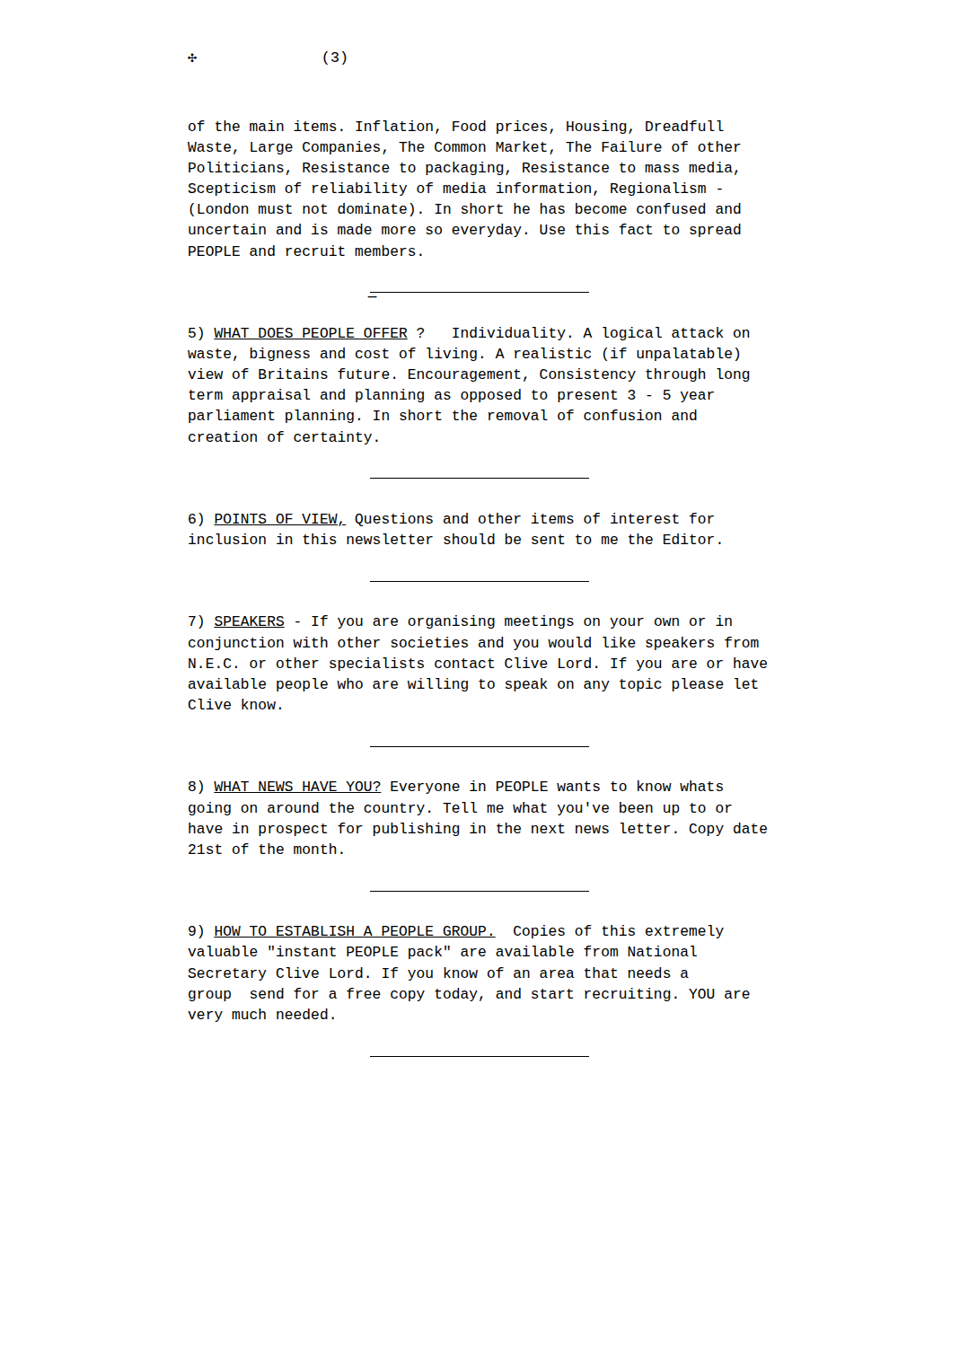✣ (3)
of the main items. Inflation, Food prices, Housing, Dreadfull Waste, Large Companies, The Common Market, The Failure of other Politicians, Resistance to packaging, Resistance to mass media, Scepticism of reliability of media information, Regionalism -(London must not dominate). In short he has become confused and uncertain and is made more so everyday. Use this fact to spread PEOPLE and recruit members.
—
5) WHAT DOES PEOPLE OFFER ? Individuality. A logical attack on waste, bigness and cost of living. A realistic (if unpalatable) view of Britains future. Encouragement, Consistency through long term appraisal and planning as opposed to present 3 - 5 year parliament planning. In short the removal of confusion and creation of certainty.
6) POINTS OF VIEW, Questions and other items of interest for inclusion in this newsletter should be sent to me the Editor.
7) SPEAKERS - If you are organising meetings on your own or in conjunction with other societies and you would like speakers from N.E.C. or other specialists contact Clive Lord. If you are or have available people who are willing to speak on any topic please let Clive know.
8) WHAT NEWS HAVE YOU? Everyone in PEOPLE wants to know whats going on around the country. Tell me what you've been up to or have in prospect for publishing in the next news letter. Copy date 21st of the month.
9) HOW TO ESTABLISH A PEOPLE GROUP. Copies of this extremely valuable "instant PEOPLE pack" are available from National Secretary Clive Lord. If you know of an area that needs a group send for a free copy today, and start recruiting. YOU are very much needed.